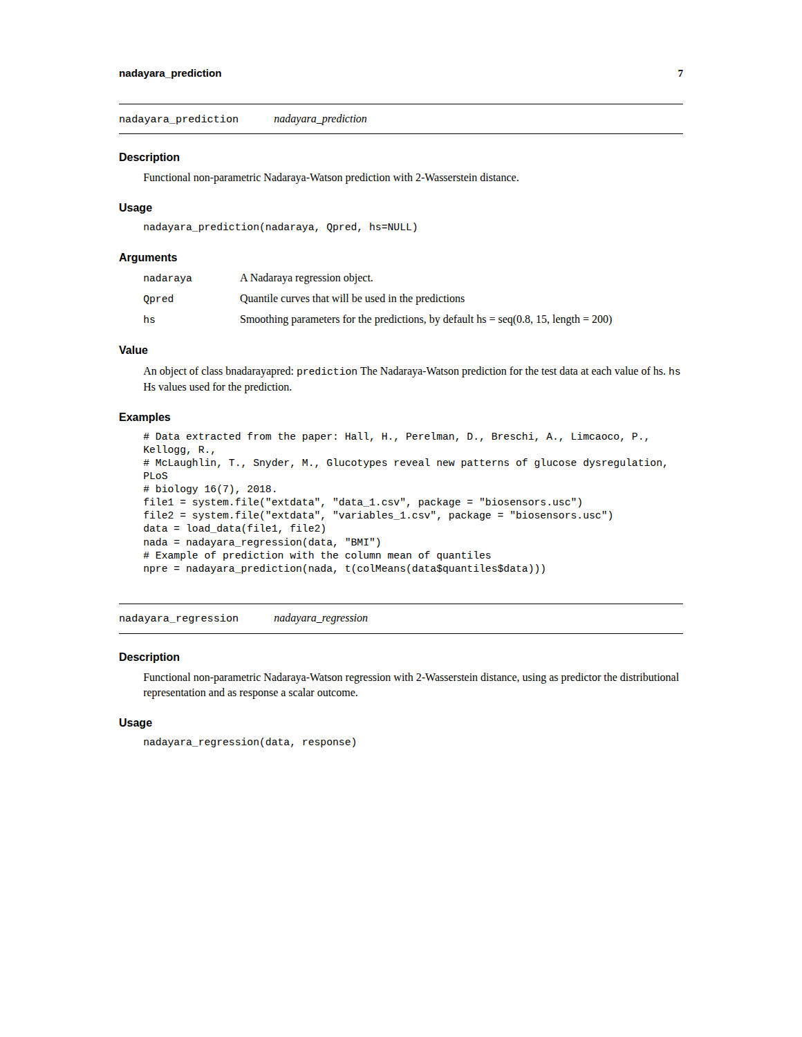nadayara_prediction 7
nadayara_prediction nadayara_prediction
Description
Functional non-parametric Nadaraya-Watson prediction with 2-Wasserstein distance.
Usage
nadayara_prediction(nadaraya, Qpred, hs=NULL)
Arguments
nadaraya
A Nadaraya regression object.
Qpred
Quantile curves that will be used in the predictions
hs
Smoothing parameters for the predictions, by default hs = seq(0.8, 15, length = 200)
Value
An object of class bnadarayapred: prediction The Nadaraya-Watson prediction for the test data at each value of hs. hs Hs values used for the prediction.
Examples
# Data extracted from the paper: Hall, H., Perelman, D., Breschi, A., Limcaoco, P., Kellogg, R.,
# McLaughlin, T., Snyder, M., Glucotypes reveal new patterns of glucose dysregulation, PLoS
# biology 16(7), 2018.
file1 = system.file("extdata", "data_1.csv", package = "biosensors.usc")
file2 = system.file("extdata", "variables_1.csv", package = "biosensors.usc")
data = load_data(file1, file2)
nada = nadayara_regression(data, "BMI")
# Example of prediction with the column mean of quantiles
npre = nadayara_prediction(nada, t(colMeans(data$quantiles$data)))
nadayara_regression nadayara_regression
Description
Functional non-parametric Nadaraya-Watson regression with 2-Wasserstein distance, using as predictor the distributional representation and as response a scalar outcome.
Usage
nadayara_regression(data, response)